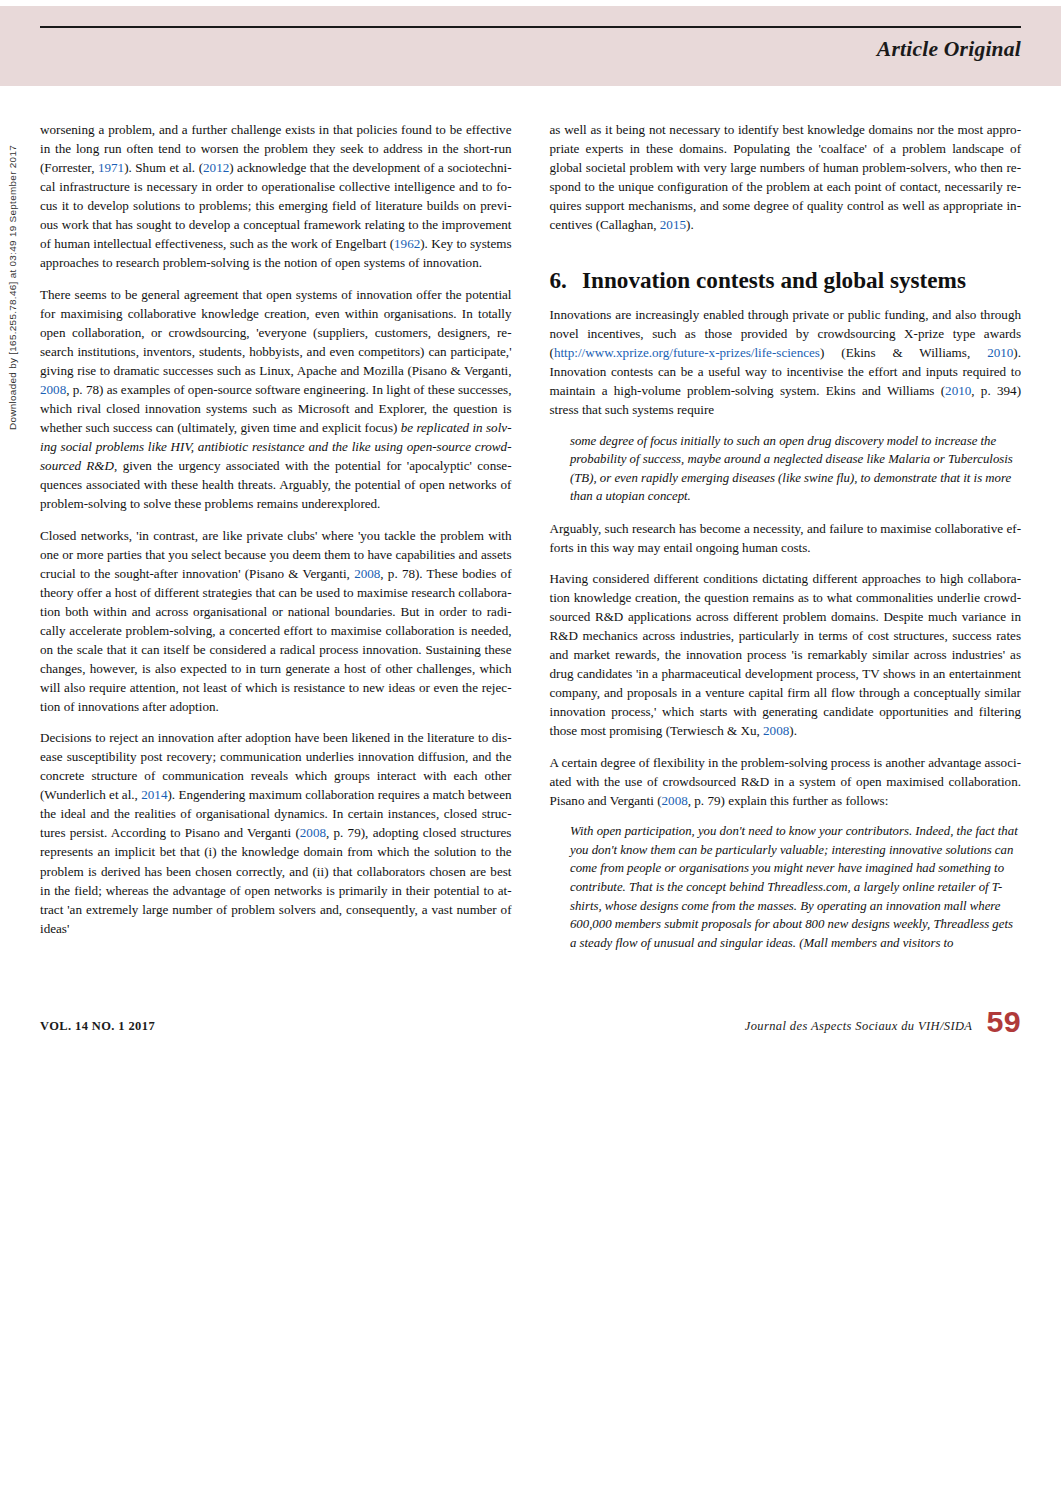Article Original
Downloaded by [165.255.78.46] at 03:49 19 September 2017
worsening a problem, and a further challenge exists in that policies found to be effective in the long run often tend to worsen the problem they seek to address in the short-run (Forrester, 1971). Shum et al. (2012) acknowledge that the development of a sociotechnical infrastructure is necessary in order to operationalise collective intelligence and to focus it to develop solutions to problems; this emerging field of literature builds on previous work that has sought to develop a conceptual framework relating to the improvement of human intellectual effectiveness, such as the work of Engelbart (1962). Key to systems approaches to research problem-solving is the notion of open systems of innovation.
There seems to be general agreement that open systems of innovation offer the potential for maximising collaborative knowledge creation, even within organisations. In totally open collaboration, or crowdsourcing, 'everyone (suppliers, customers, designers, research institutions, inventors, students, hobbyists, and even competitors) can participate,' giving rise to dramatic successes such as Linux, Apache and Mozilla (Pisano & Verganti, 2008, p. 78) as examples of open-source software engineering. In light of these successes, which rival closed innovation systems such as Microsoft and Explorer, the question is whether such success can (ultimately, given time and explicit focus) be replicated in solving social problems like HIV, antibiotic resistance and the like using open-source crowdsourced R&D, given the urgency associated with the potential for 'apocalyptic' consequences associated with these health threats. Arguably, the potential of open networks of problem-solving to solve these problems remains underexplored.
Closed networks, 'in contrast, are like private clubs' where 'you tackle the problem with one or more parties that you select because you deem them to have capabilities and assets crucial to the sought-after innovation' (Pisano & Verganti, 2008, p. 78). These bodies of theory offer a host of different strategies that can be used to maximise research collaboration both within and across organisational or national boundaries. But in order to radically accelerate problem-solving, a concerted effort to maximise collaboration is needed, on the scale that it can itself be considered a radical process innovation. Sustaining these changes, however, is also expected to in turn generate a host of other challenges, which will also require attention, not least of which is resistance to new ideas or even the rejection of innovations after adoption.
Decisions to reject an innovation after adoption have been likened in the literature to disease susceptibility post recovery; communication underlies innovation diffusion, and the concrete structure of communication reveals which groups interact with each other (Wunderlich et al., 2014). Engendering maximum collaboration requires a match between the ideal and the realities of organisational dynamics. In certain instances, closed structures persist. According to Pisano and Verganti (2008, p. 79), adopting closed structures represents an implicit bet that (i) the knowledge domain from which the solution to the problem is derived has been chosen correctly, and (ii) that collaborators chosen are best in the field; whereas the advantage of open networks is primarily in their potential to attract 'an extremely large number of problem solvers and, consequently, a vast number of ideas'
as well as it being not necessary to identify best knowledge domains nor the most appropriate experts in these domains. Populating the 'coalface' of a problem landscape of global societal problem with very large numbers of human problem-solvers, who then respond to the unique configuration of the problem at each point of contact, necessarily requires support mechanisms, and some degree of quality control as well as appropriate incentives (Callaghan, 2015).
6. Innovation contests and global systems
Innovations are increasingly enabled through private or public funding, and also through novel incentives, such as those provided by crowdsourcing X-prize type awards (http://www.xprize.org/future-x-prizes/life-sciences) (Ekins & Williams, 2010). Innovation contests can be a useful way to incentivise the effort and inputs required to maintain a high-volume problem-solving system. Ekins and Williams (2010, p. 394) stress that such systems require
some degree of focus initially to such an open drug discovery model to increase the probability of success, maybe around a neglected disease like Malaria or Tuberculosis (TB), or even rapidly emerging diseases (like swine flu), to demonstrate that it is more than a utopian concept.
Arguably, such research has become a necessity, and failure to maximise collaborative efforts in this way may entail ongoing human costs.
Having considered different conditions dictating different approaches to high collaboration knowledge creation, the question remains as to what commonalities underlie crowdsourced R&D applications across different problem domains. Despite much variance in R&D mechanics across industries, particularly in terms of cost structures, success rates and market rewards, the innovation process 'is remarkably similar across industries' as drug candidates 'in a pharmaceutical development process, TV shows in an entertainment company, and proposals in a venture capital firm all flow through a conceptually similar innovation process,' which starts with generating candidate opportunities and filtering those most promising (Terwiesch & Xu, 2008).
A certain degree of flexibility in the problem-solving process is another advantage associated with the use of crowdsourced R&D in a system of open maximised collaboration. Pisano and Verganti (2008, p. 79) explain this further as follows:
With open participation, you don't need to know your contributors. Indeed, the fact that you don't know them can be particularly valuable; interesting innovative solutions can come from people or organisations you might never have imagined had something to contribute. That is the concept behind Threadless.com, a largely online retailer of T-shirts, whose designs come from the masses. By operating an innovation mall where 600,000 members submit proposals for about 800 new designs weekly, Threadless gets a steady flow of unusual and singular ideas. (Mall members and visitors to
VOL. 14 NO. 1 2017
Journal des Aspects Sociaux du VIH/SIDA 59